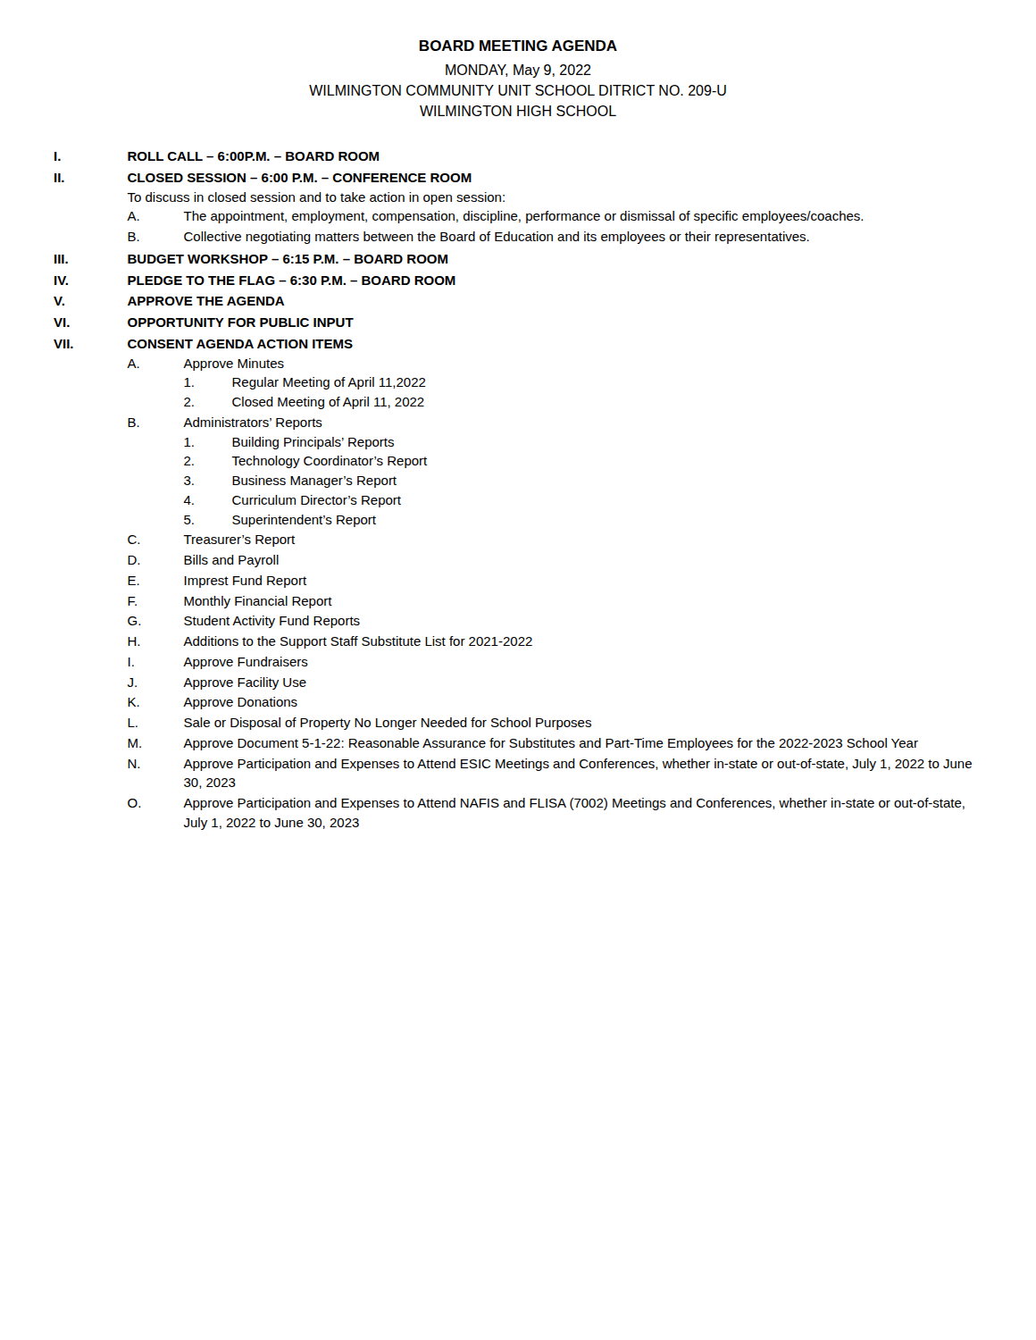BOARD MEETING AGENDA
MONDAY, May 9, 2022
WILMINGTON COMMUNITY UNIT SCHOOL DITRICT NO. 209-U
WILMINGTON HIGH SCHOOL
I. ROLL CALL – 6:00P.M. – BOARD ROOM
II.
CLOSED SESSION – 6:00 P.M. – CONFERENCE ROOM
To discuss in closed session and to take action in open session:
A. The appointment, employment, compensation, discipline, performance or dismissal of specific employees/coaches.
B. Collective negotiating matters between the Board of Education and its employees or their representatives.
III. BUDGET WORKSHOP – 6:15 P.M. – BOARD ROOM
IV. PLEDGE TO THE FLAG – 6:30 P.M. – BOARD ROOM
V. APPROVE THE AGENDA
VI. OPPORTUNITY FOR PUBLIC INPUT
VII.
CONSENT AGENDA ACTION ITEMS
A.
Approve Minutes
1. Regular Meeting of April 11,2022
2. Closed Meeting of April 11, 2022
B.
Administrators’ Reports
1. Building Principals’ Reports
2. Technology Coordinator’s Report
3. Business Manager’s Report
4. Curriculum Director’s Report
5. Superintendent’s Report
C. Treasurer’s Report
D. Bills and Payroll
E. Imprest Fund Report
F. Monthly Financial Report
G. Student Activity Fund Reports
H. Additions to the Support Staff Substitute List for 2021-2022
I. Approve Fundraisers
J. Approve Facility Use
K. Approve Donations
L. Sale or Disposal of Property No Longer Needed for School Purposes
M. Approve Document 5-1-22: Reasonable Assurance for Substitutes and Part-Time Employees for the 2022-2023 School Year
N. Approve Participation and Expenses to Attend ESIC Meetings and Conferences, whether in-state or out-of-state, July 1, 2022 to June 30, 2023
O. Approve Participation and Expenses to Attend NAFIS and FLISA (7002) Meetings and Conferences, whether in-state or out-of-state, July 1, 2022 to June 30, 2023